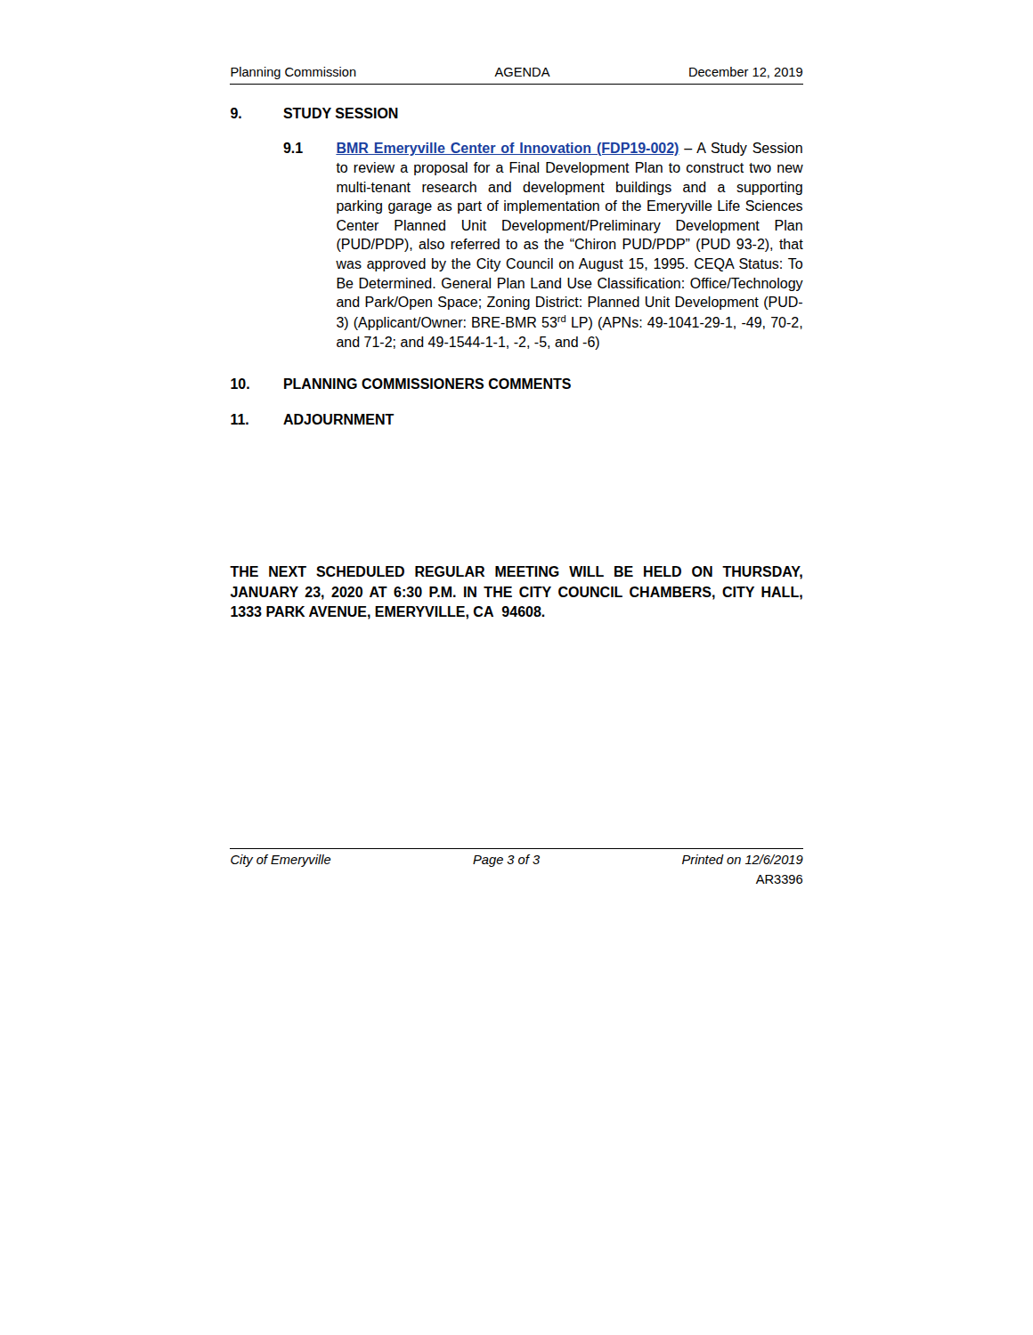Planning Commission
AGENDA
December 12, 2019
9.
STUDY SESSION
9.1
BMR Emeryville Center of Innovation (FDP19-002) – A Study Session to review a proposal for a Final Development Plan to construct two new multi-tenant research and development buildings and a supporting parking garage as part of implementation of the Emeryville Life Sciences Center Planned Unit Development/Preliminary Development Plan (PUD/PDP), also referred to as the “Chiron PUD/PDP” (PUD 93-2), that was approved by the City Council on August 15, 1995. CEQA Status: To Be Determined. General Plan Land Use Classification: Office/Technology and Park/Open Space; Zoning District: Planned Unit Development (PUD-3) (Applicant/Owner: BRE-BMR 53rd LP) (APNs: 49-1041-29-1, -49, 70-2, and 71-2; and 49-1544-1-1, -2, -5, and -6)
10.
PLANNING COMMISSIONERS COMMENTS
11.
ADJOURNMENT
THE NEXT SCHEDULED REGULAR MEETING WILL BE HELD ON THURSDAY, JANUARY 23, 2020 AT 6:30 P.M. IN THE CITY COUNCIL CHAMBERS, CITY HALL, 1333 PARK AVENUE, EMERYVILLE, CA 94608.
City of Emeryville
Page 3 of 3
Printed on 12/6/2019
AR3396